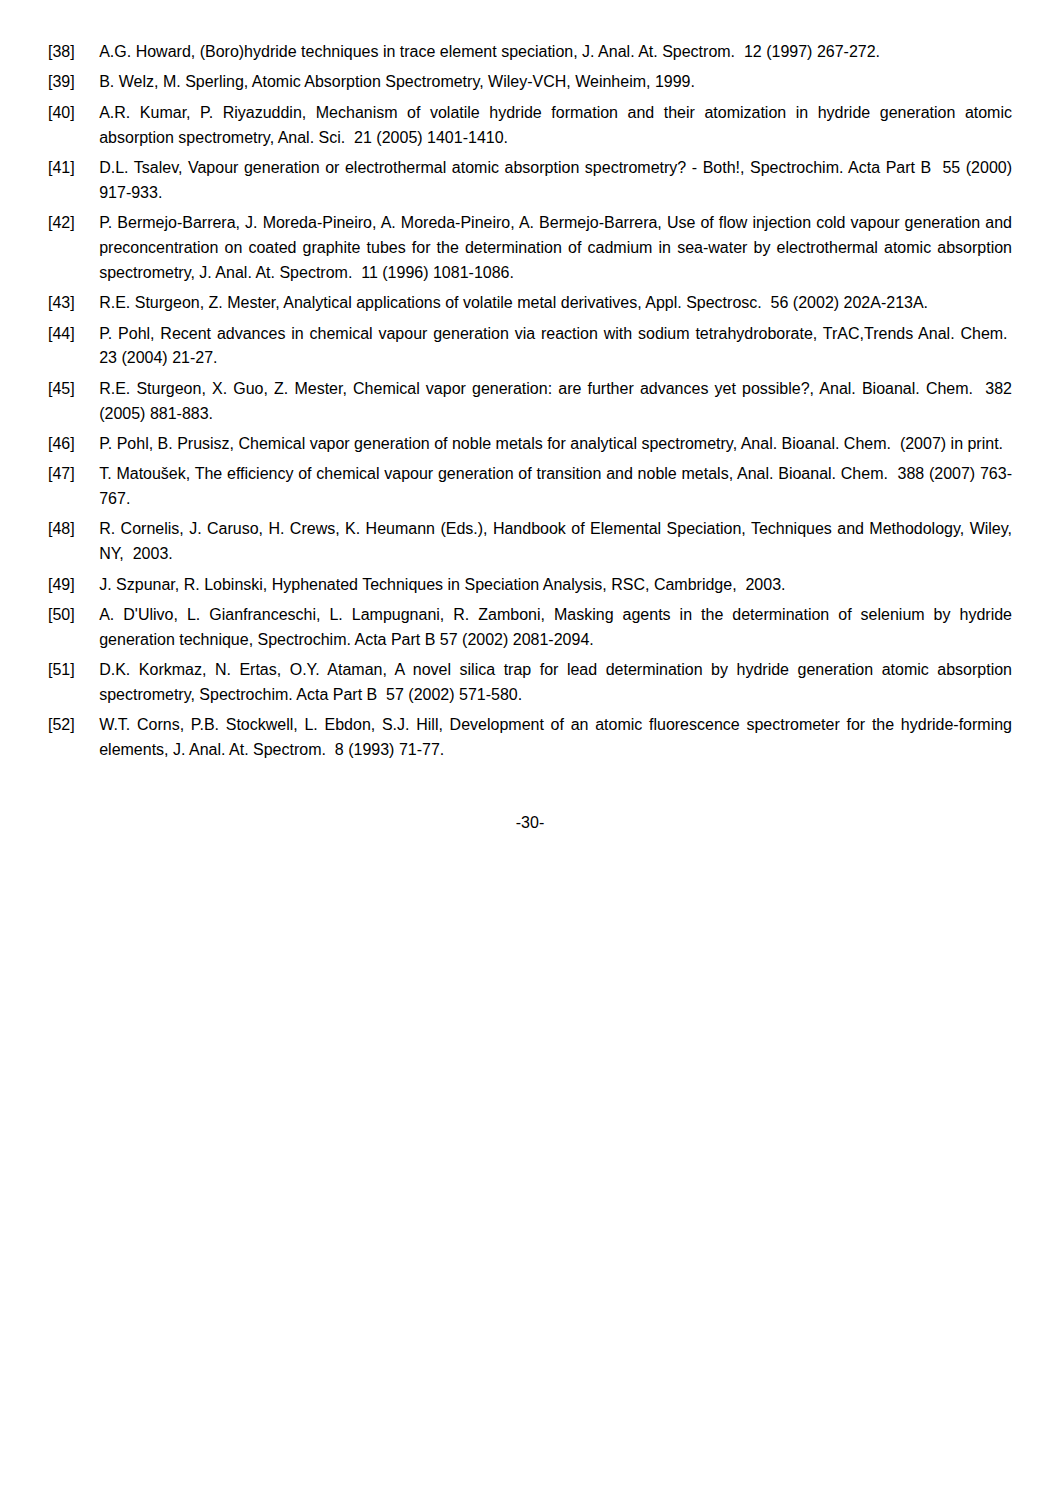[38] A.G. Howard, (Boro)hydride techniques in trace element speciation, J. Anal. At. Spectrom. 12 (1997) 267-272.
[39] B. Welz, M. Sperling, Atomic Absorption Spectrometry, Wiley-VCH, Weinheim, 1999.
[40] A.R. Kumar, P. Riyazuddin, Mechanism of volatile hydride formation and their atomization in hydride generation atomic absorption spectrometry, Anal. Sci. 21 (2005) 1401-1410.
[41] D.L. Tsalev, Vapour generation or electrothermal atomic absorption spectrometry? - Both!, Spectrochim. Acta Part B 55 (2000) 917-933.
[42] P. Bermejo-Barrera, J. Moreda-Pineiro, A. Moreda-Pineiro, A. Bermejo-Barrera, Use of flow injection cold vapour generation and preconcentration on coated graphite tubes for the determination of cadmium in sea-water by electrothermal atomic absorption spectrometry, J. Anal. At. Spectrom. 11 (1996) 1081-1086.
[43] R.E. Sturgeon, Z. Mester, Analytical applications of volatile metal derivatives, Appl. Spectrosc. 56 (2002) 202A-213A.
[44] P. Pohl, Recent advances in chemical vapour generation via reaction with sodium tetrahydroborate, TrAC,Trends Anal. Chem. 23 (2004) 21-27.
[45] R.E. Sturgeon, X. Guo, Z. Mester, Chemical vapor generation: are further advances yet possible?, Anal. Bioanal. Chem. 382 (2005) 881-883.
[46] P. Pohl, B. Prusisz, Chemical vapor generation of noble metals for analytical spectrometry, Anal. Bioanal. Chem. (2007) in print.
[47] T. Matoušek, The efficiency of chemical vapour generation of transition and noble metals, Anal. Bioanal. Chem. 388 (2007) 763-767.
[48] R. Cornelis, J. Caruso, H. Crews, K. Heumann (Eds.), Handbook of Elemental Speciation, Techniques and Methodology, Wiley, NY, 2003.
[49] J. Szpunar, R. Lobinski, Hyphenated Techniques in Speciation Analysis, RSC, Cambridge, 2003.
[50] A. D'Ulivo, L. Gianfranceschi, L. Lampugnani, R. Zamboni, Masking agents in the determination of selenium by hydride generation technique, Spectrochim. Acta Part B 57 (2002) 2081-2094.
[51] D.K. Korkmaz, N. Ertas, O.Y. Ataman, A novel silica trap for lead determination by hydride generation atomic absorption spectrometry, Spectrochim. Acta Part B 57 (2002) 571-580.
[52] W.T. Corns, P.B. Stockwell, L. Ebdon, S.J. Hill, Development of an atomic fluorescence spectrometer for the hydride-forming elements, J. Anal. At. Spectrom. 8 (1993) 71-77.
-30-